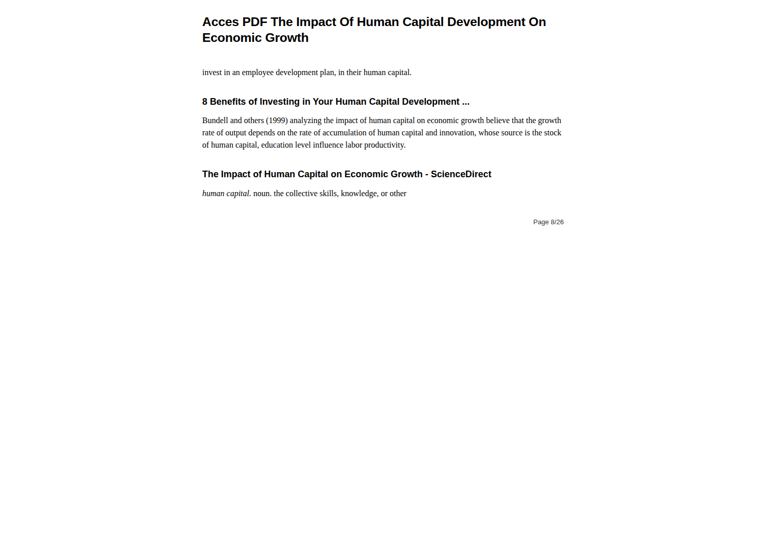Acces PDF The Impact Of Human Capital Development On Economic Growth
invest in an employee development plan, in their human capital.
8 Benefits of Investing in Your Human Capital Development ...
Bundell and others (1999) analyzing the impact of human capital on economic growth believe that the growth rate of output depends on the rate of accumulation of human capital and innovation, whose source is the stock of human capital, education level influence labor productivity.
The Impact of Human Capital on Economic Growth - ScienceDirect
human capital. noun. the collective skills, knowledge, or other
Page 8/26